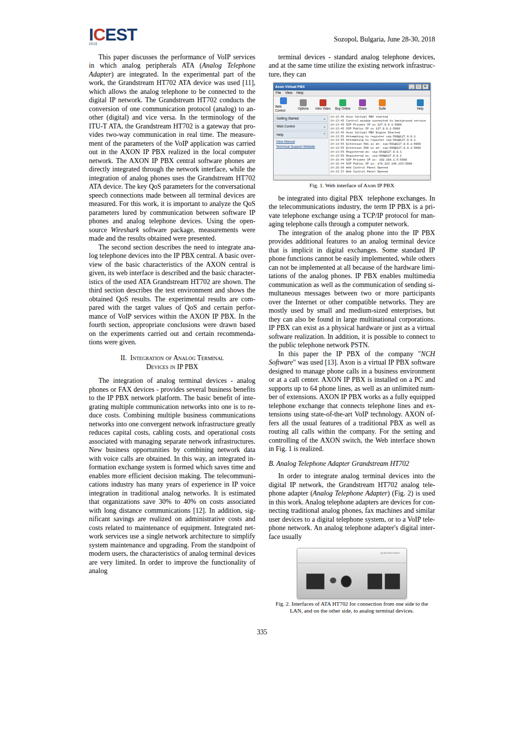ICEST
2018
Sozopol, Bulgaria, June 28-30, 2018
This paper discusses the performance of VoIP services in which analog peripherals ATA (Analog Telephone Adapter) are integrated. In the experimental part of the work, the Grandstream HT702 ATA device was used [11], which allows the analog telephone to be connected to the digital IP network. The Grandstream HT702 conducts the conversion of one communication protocol (analog) to another (digital) and vice versa. In the terminology of the ITU-T ATA, the Grandstream HT702 is a gateway that provides two-way communication in real time. The measurement of the parameters of the VoIP application was carried out in the AXON IP PBX realized in the local computer network. The AXON IP PBX central software phones are directly integrated through the network interface, while the integration of analog phones uses the Grandstream HT702 ATA device. The key QoS parameters for the conversational speech connections made between all terminal devices are measured. For this work, it is important to analyze the QoS parameters lured by communication between software IP phones and analog telephone devices. Using the open-source Wireshark software package, measurements were made and the results obtained were presented.
The second section describes the need to integrate analog telephone devices into the IP PBX central. A basic overview of the basic characteristics of the AXON central is given, its web interface is described and the basic characteristics of the used ATA Grandstream HT702 are shown. The third section describes the test environment and shows the obtained QoS results. The experimental results are compared with the target values of QoS and certain performance of VoIP services within the AXON IP PBX. In the fourth section, appropriate conclusions were drawn based on the experiments carried out and certain recommendations were given.
II. Integration of Analog Terminal
Devices in IP PBX
The integration of analog terminal devices - analog phones or FAX devices - provides several business benefits to the IP PBX network platform. The basic benefit of integrating multiple communication networks into one is to reduce costs. Combining multiple business communications networks into one convergent network infrastructure greatly reduces capital costs, cabling costs, and operational costs associated with managing separate network infrastructures. New business opportunities by combining network data with voice calls are obtained. In this way, an integrated information exchange system is formed which saves time and enables more efficient decision making. The telecommunications industry has many years of experience in IP voice integration in traditional analog networks. It is estimated that organizations save 30% to 40% on costs associated with long distance communications [12]. In addition, significant savings are realized on administrative costs and costs related to maintenance of equipment. Integrated network services use a single network architecture to simplify system maintenance and upgrading. From the standpoint of modern users, the characteristics of analog terminal devices are very limited. In order to improve the functionality of analog
terminal devices - standard analog telephone devices, and at the same time utilize the existing network infrastructure, they can
Axon Virtual PBX _□✕
File View Help
Web Control
Options
Intro Video
Buy Online
Share
Suite
Help
Getting Started⌄
Web Control⌄
Help⌃
View Manual
Technical Support Website
14:13:45 Axon Virtual PBX started
14:13:45 Control window connected to background service
14:13:45 SIP Private IP is 127.0.0.1:5060
14:13:45 SIP Public IP is 127.0.0.1:5060
14:13:45 Axon Virtual PBX Engine Started
14:13:55 Attempting to register sip:500@127.0.0.1
14:13:55 Attempting to register sip:501@127.0.0.1
14:13:55 Extension 501 is at: sip:501@127.0.0.1:5060
14:13:55 Extension 500 is at: sip:500@127.0.0.1:5060
14:13:55 Registered as: sip:501@127.0.0.1
14:13:55 Registered as: sip:500@127.0.0.1
14:16:44 SIP Private IP is: 192.168.1.5:5060
14:16:44 SIP Public IP is: 178.223.146.133:5060
14:20:09 Web Control Panel Opened
14:23:37 Web Control Panel Opened
Fig. 1. Web interface of Axon IP PBX
be integrated into digital PBX telephone exchanges. In the telecommunications industry, the term IP PBX is a private telephone exchange using a TCP/IP protocol for managing telephone calls through a computer network.
The integration of the analog phone into the IP PBX provides additional features to an analog terminal device that is implicit in digital exchanges. Some standard IP phone functions cannot be easily implemented, while others can not be implemented at all because of the hardware limitations of the analog phones. IP PBX enables multimedia communication as well as the communication of sending simultaneous messages between two or more participants over the Internet or other compatible networks. They are mostly used by small and medium-sized enterprises, but they can also be found in large multinational corporations. IP PBX can exist as a physical hardware or just as a virtual software realization. In addition, it is possible to connect to the public telephone network PSTN.
In this paper the IP PBX of the company "NCH Software" was used [13]. Axon is a virtual IP PBX software designed to manage phone calls in a business environment or at a call center. AXON IP PBX is installed on a PC and supports up to 64 phone lines, as well as an unlimited number of extensions. AXON IP PBX works as a fully equipped telephone exchange that connects telephone lines and extensions using state-of-the-art VoIP technology. AXON offers all the usual features of a traditional PBX as well as routing all calls within the company. For the setting and controlling of the AXON switch, the Web interface shown in Fig. 1 is realized.
B. Analog Telephone Adapter Grandstream HT702
In order to integrate analog terminal devices into the digital IP network, the Grandstream HT702 analog telephone adapter (Analog Telephone Adapter) (Fig. 2) is used in this work. Analog telephone adapters are devices for connecting traditional analog phones, fax machines and similar user devices to a digital telephone system, or to a VoIP telephone network. An analog telephone adapter's digital interface usually
grandstream
Fig. 2. Interfaces of ATA HT702 for connection from one side to the LAN, and on the other side, to analog terminal devices.
335